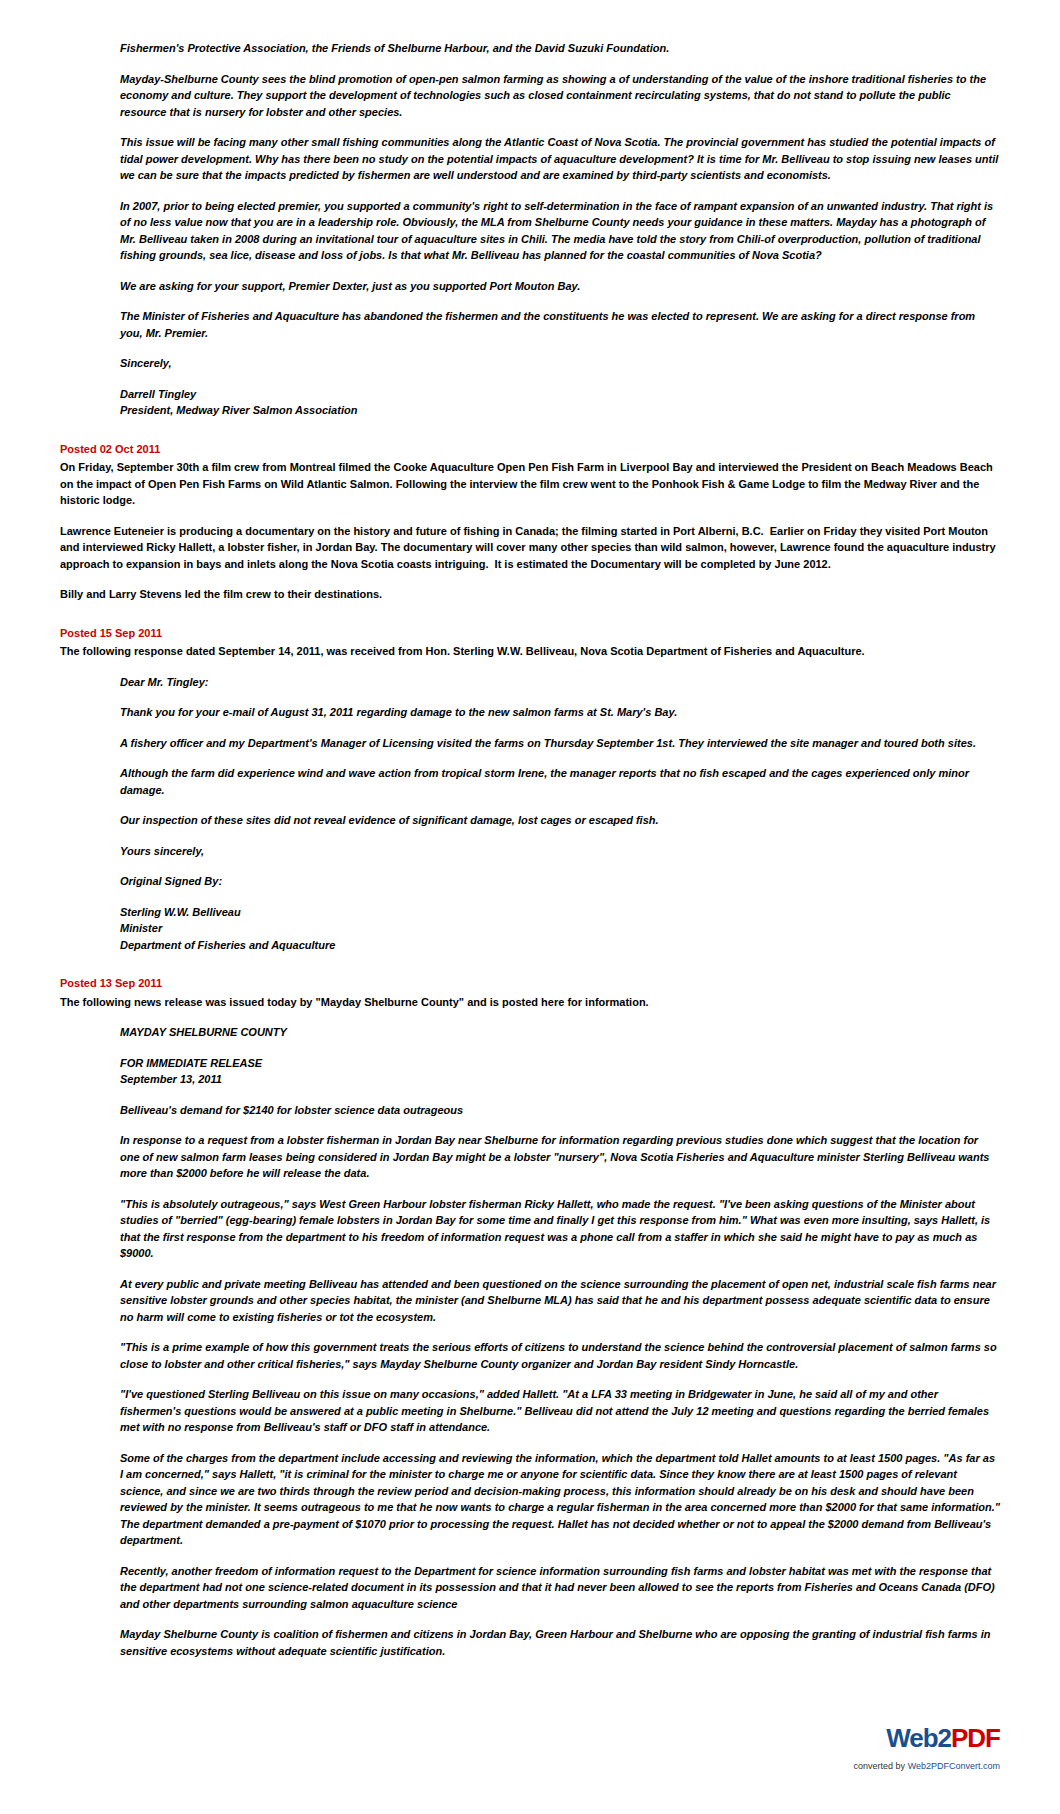Fishermen's Protective Association, the Friends of Shelburne Harbour, and the David Suzuki Foundation.
Mayday-Shelburne County sees the blind promotion of open-pen salmon farming as showing a of understanding of the value of the inshore traditional fisheries to the economy and culture. They support the development of technologies such as closed containment recirculating systems, that do not stand to pollute the public resource that is nursery for lobster and other species.
This issue will be facing many other small fishing communities along the Atlantic Coast of Nova Scotia. The provincial government has studied the potential impacts of tidal power development. Why has there been no study on the potential impacts of aquaculture development? It is time for Mr. Belliveau to stop issuing new leases until we can be sure that the impacts predicted by fishermen are well understood and are examined by third-party scientists and economists.
In 2007, prior to being elected premier, you supported a community's right to self-determination in the face of rampant expansion of an unwanted industry. That right is of no less value now that you are in a leadership role. Obviously, the MLA from Shelburne County needs your guidance in these matters. Mayday has a photograph of Mr. Belliveau taken in 2008 during an invitational tour of aquaculture sites in Chili. The media have told the story from Chili-of overproduction, pollution of traditional fishing grounds, sea lice, disease and loss of jobs. Is that what Mr. Belliveau has planned for the coastal communities of Nova Scotia?
We are asking for your support, Premier Dexter, just as you supported Port Mouton Bay.
The Minister of Fisheries and Aquaculture has abandoned the fishermen and the constituents he was elected to represent. We are asking for a direct response from you, Mr. Premier.
Sincerely,
Darrell Tingley
President, Medway River Salmon Association
Posted 02 Oct 2011
On Friday, September 30th a film crew from Montreal filmed the Cooke Aquaculture Open Pen Fish Farm in Liverpool Bay and interviewed the President on Beach Meadows Beach on the impact of Open Pen Fish Farms on Wild Atlantic Salmon. Following the interview the film crew went to the Ponhook Fish & Game Lodge to film the Medway River and the historic lodge.
Lawrence Euteneier is producing a documentary on the history and future of fishing in Canada; the filming started in Port Alberni, B.C. Earlier on Friday they visited Port Mouton and interviewed Ricky Hallett, a lobster fisher, in Jordan Bay. The documentary will cover many other species than wild salmon, however, Lawrence found the aquaculture industry approach to expansion in bays and inlets along the Nova Scotia coasts intriguing. It is estimated the Documentary will be completed by June 2012.
Billy and Larry Stevens led the film crew to their destinations.
Posted 15 Sep 2011
The following response dated September 14, 2011, was received from Hon. Sterling W.W. Belliveau, Nova Scotia Department of Fisheries and Aquaculture.
Dear Mr. Tingley:
Thank you for your e-mail of August 31, 2011 regarding damage to the new salmon farms at St. Mary's Bay.
A fishery officer and my Department's Manager of Licensing visited the farms on Thursday September 1st. They interviewed the site manager and toured both sites.
Although the farm did experience wind and wave action from tropical storm Irene, the manager reports that no fish escaped and the cages experienced only minor damage.
Our inspection of these sites did not reveal evidence of significant damage, lost cages or escaped fish.
Yours sincerely,
Original Signed By:
Sterling W.W. Belliveau
Minister
Department of Fisheries and Aquaculture
Posted 13 Sep 2011
The following news release was issued today by "Mayday Shelburne County" and is posted here for information.
MAYDAY SHELBURNE COUNTY
FOR IMMEDIATE RELEASE
September 13, 2011
Belliveau's demand for $2140 for lobster science data outrageous
In response to a request from a lobster fisherman in Jordan Bay near Shelburne for information regarding previous studies done which suggest that the location for one of new salmon farm leases being considered in Jordan Bay might be a lobster "nursery", Nova Scotia Fisheries and Aquaculture minister Sterling Belliveau wants more than $2000 before he will release the data.
"This is absolutely outrageous," says West Green Harbour lobster fisherman Ricky Hallett, who made the request. "I've been asking questions of the Minister about studies of "berried" (egg-bearing) female lobsters in Jordan Bay for some time and finally I get this response from him." What was even more insulting, says Hallett, is that the first response from the department to his freedom of information request was a phone call from a staffer in which she said he might have to pay as much as $9000.
At every public and private meeting Belliveau has attended and been questioned on the science surrounding the placement of open net, industrial scale fish farms near sensitive lobster grounds and other species habitat, the minister (and Shelburne MLA) has said that he and his department possess adequate scientific data to ensure no harm will come to existing fisheries or tot the ecosystem.
"This is a prime example of how this government treats the serious efforts of citizens to understand the science behind the controversial placement of salmon farms so close to lobster and other critical fisheries," says Mayday Shelburne County organizer and Jordan Bay resident Sindy Horncastle.
"I've questioned Sterling Belliveau on this issue on many occasions," added Hallett. "At a LFA 33 meeting in Bridgewater in June, he said all of my and other fishermen's questions would be answered at a public meeting in Shelburne." Belliveau did not attend the July 12 meeting and questions regarding the berried females met with no response from Belliveau's staff or DFO staff in attendance.
Some of the charges from the department include accessing and reviewing the information, which the department told Hallet amounts to at least 1500 pages. "As far as I am concerned," says Hallett, "it is criminal for the minister to charge me or anyone for scientific data. Since they know there are at least 1500 pages of relevant science, and since we are two thirds through the review period and decision-making process, this information should already be on his desk and should have been reviewed by the minister. It seems outrageous to me that he now wants to charge a regular fisherman in the area concerned more than $2000 for that same information." The department demanded a pre-payment of $1070 prior to processing the request. Hallet has not decided whether or not to appeal the $2000 demand from Belliveau's department.
Recently, another freedom of information request to the Department for science information surrounding fish farms and lobster habitat was met with the response that the department had not one science-related document in its possession and that it had never been allowed to see the reports from Fisheries and Oceans Canada (DFO) and other departments surrounding salmon aquaculture science
Mayday Shelburne County is coalition of fishermen and citizens in Jordan Bay, Green Harbour and Shelburne who are opposing the granting of industrial fish farms in sensitive ecosystems without adequate scientific justification.
Web2PDF
converted by Web2PDFConvert.com